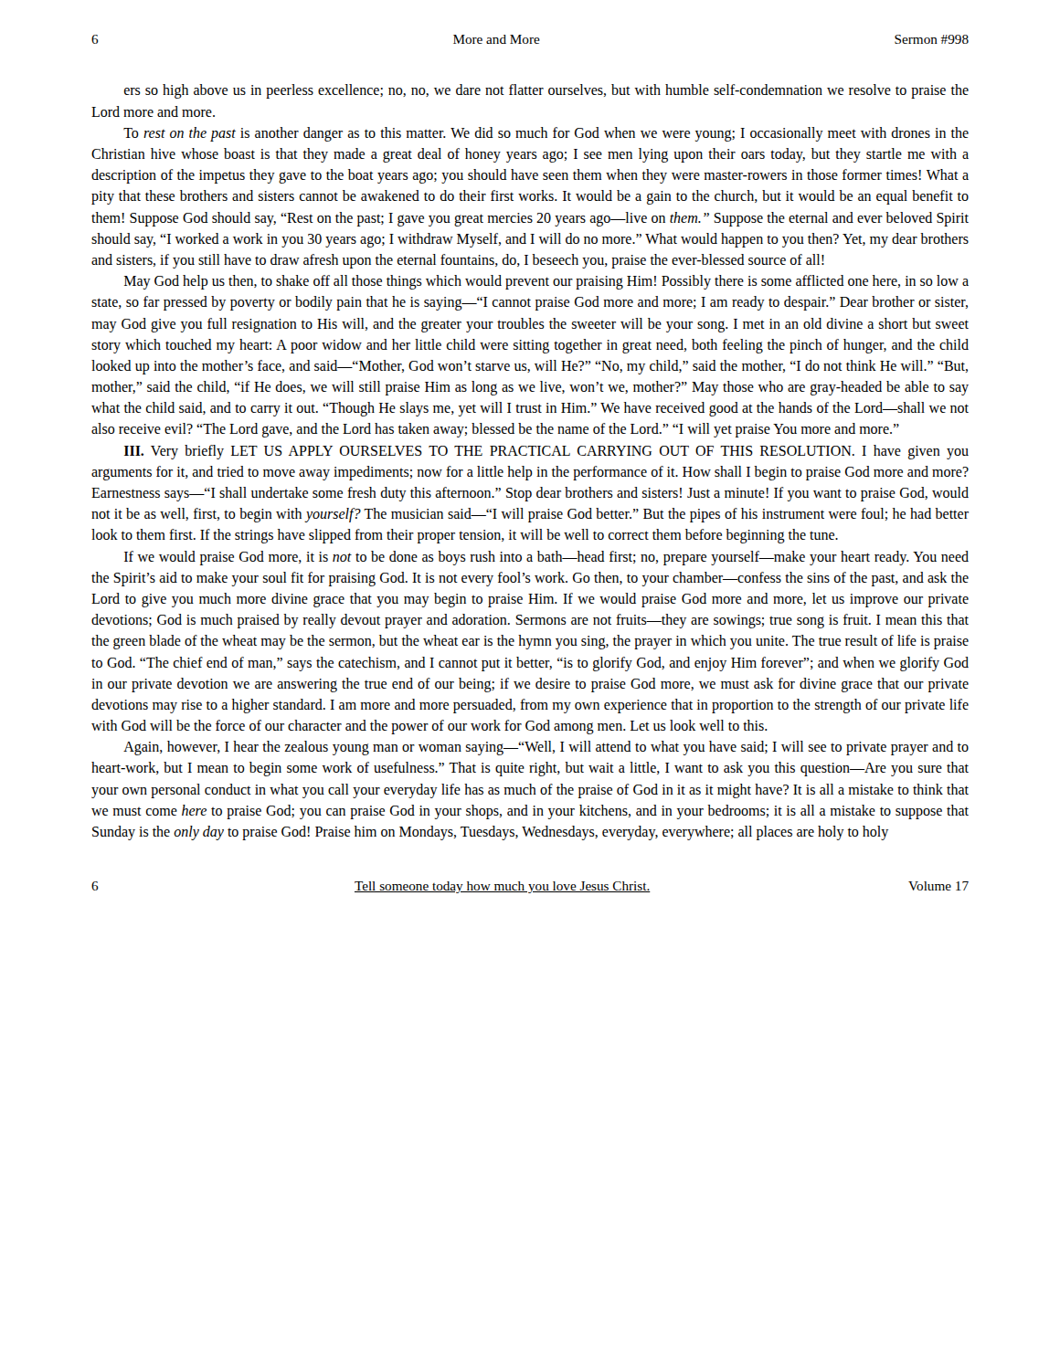6 More and More Sermon #998
ers so high above us in peerless excellence; no, no, we dare not flatter ourselves, but with humble self-condemnation we resolve to praise the Lord more and more.
To rest on the past is another danger as to this matter. We did so much for God when we were young; I occasionally meet with drones in the Christian hive whose boast is that they made a great deal of honey years ago; I see men lying upon their oars today, but they startle me with a description of the impetus they gave to the boat years ago; you should have seen them when they were master-rowers in those former times! What a pity that these brothers and sisters cannot be awakened to do their first works. It would be a gain to the church, but it would be an equal benefit to them! Suppose God should say, “Rest on the past; I gave you great mercies 20 years ago—live on them.” Suppose the eternal and ever beloved Spirit should say, “I worked a work in you 30 years ago; I withdraw Myself, and I will do no more.” What would happen to you then? Yet, my dear brothers and sisters, if you still have to draw afresh upon the eternal fountains, do, I beseech you, praise the ever-blessed source of all!
May God help us then, to shake off all those things which would prevent our praising Him! Possibly there is some afflicted one here, in so low a state, so far pressed by poverty or bodily pain that he is saying—“I cannot praise God more and more; I am ready to despair.” Dear brother or sister, may God give you full resignation to His will, and the greater your troubles the sweeter will be your song. I met in an old divine a short but sweet story which touched my heart: A poor widow and her little child were sitting together in great need, both feeling the pinch of hunger, and the child looked up into the mother’s face, and said—“Mother, God won’t starve us, will He?” “No, my child,” said the mother, “I do not think He will.” “But, mother,” said the child, “if He does, we will still praise Him as long as we live, won’t we, mother?” May those who are gray-headed be able to say what the child said, and to carry it out. “Though He slays me, yet will I trust in Him.” We have received good at the hands of the Lord—shall we not also receive evil? “The Lord gave, and the Lord has taken away; blessed be the name of the Lord.” “I will yet praise You more and more.”
III. Very briefly LET US APPLY OURSELVES TO THE PRACTICAL CARRYING OUT OF THIS RESOLUTION. I have given you arguments for it, and tried to move away impediments; now for a little help in the performance of it. How shall I begin to praise God more and more? Earnestness says—“I shall undertake some fresh duty this afternoon.” Stop dear brothers and sisters! Just a minute! If you want to praise God, would not it be as well, first, to begin with yourself? The musician said—“I will praise God better.” But the pipes of his instrument were foul; he had better look to them first. If the strings have slipped from their proper tension, it will be well to correct them before beginning the tune.
If we would praise God more, it is not to be done as boys rush into a bath—head first; no, prepare yourself—make your heart ready. You need the Spirit’s aid to make your soul fit for praising God. It is not every fool’s work. Go then, to your chamber—confess the sins of the past, and ask the Lord to give you much more divine grace that you may begin to praise Him. If we would praise God more and more, let us improve our private devotions; God is much praised by really devout prayer and adoration. Sermons are not fruits—they are sowings; true song is fruit. I mean this that the green blade of the wheat may be the sermon, but the wheat ear is the hymn you sing, the prayer in which you unite. The true result of life is praise to God. “The chief end of man,” says the catechism, and I cannot put it better, “is to glorify God, and enjoy Him forever”; and when we glorify God in our private devotion we are answering the true end of our being; if we desire to praise God more, we must ask for divine grace that our private devotions may rise to a higher standard. I am more and more persuaded, from my own experience that in proportion to the strength of our private life with God will be the force of our character and the power of our work for God among men. Let us look well to this.
Again, however, I hear the zealous young man or woman saying—“Well, I will attend to what you have said; I will see to private prayer and to heart-work, but I mean to begin some work of usefulness.” That is quite right, but wait a little, I want to ask you this question—Are you sure that your own personal conduct in what you call your everyday life has as much of the praise of God in it as it might have? It is all a mistake to think that we must come here to praise God; you can praise God in your shops, and in your kitchens, and in your bedrooms; it is all a mistake to suppose that Sunday is the only day to praise God! Praise him on Mondays, Tuesdays, Wednesdays, everyday, everywhere; all places are holy to holy
6 Tell someone today how much you love Jesus Christ. Volume 17